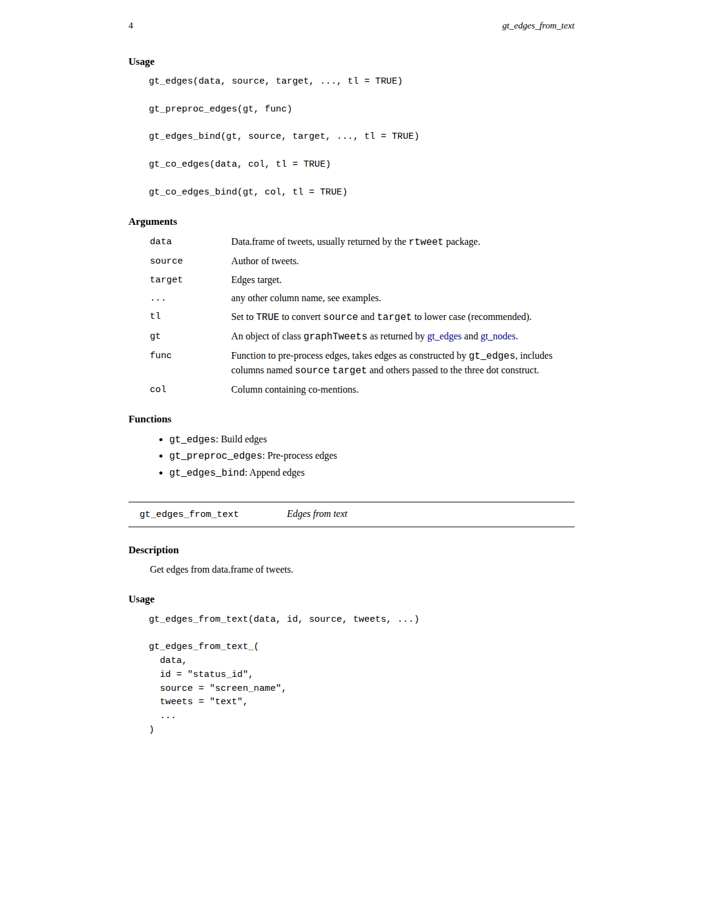4 gt_edges_from_text
Usage
gt_edges(data, source, target, ..., tl = TRUE)

gt_preproc_edges(gt, func)

gt_edges_bind(gt, source, target, ..., tl = TRUE)

gt_co_edges(data, col, tl = TRUE)

gt_co_edges_bind(gt, col, tl = TRUE)
Arguments
data
Data.frame of tweets, usually returned by the rtweet package.
source
Author of tweets.
target
Edges target.
...
any other column name, see examples.
tl
Set to TRUE to convert source and target to lower case (recommended).
gt
An object of class graphTweets as returned by gt_edges and gt_nodes.
func
Function to pre-process edges, takes edges as constructed by gt_edges, includes columns named source target and others passed to the three dot construct.
col
Column containing co-mentions.
Functions
gt_edges: Build edges
gt_preproc_edges: Pre-process edges
gt_edges_bind: Append edges
gt_edges_from_text Edges from text
Description
Get edges from data.frame of tweets.
Usage
gt_edges_from_text(data, id, source, tweets, ...)

gt_edges_from_text_(
  data,
  id = "status_id",
  source = "screen_name",
  tweets = "text",
  ...
)